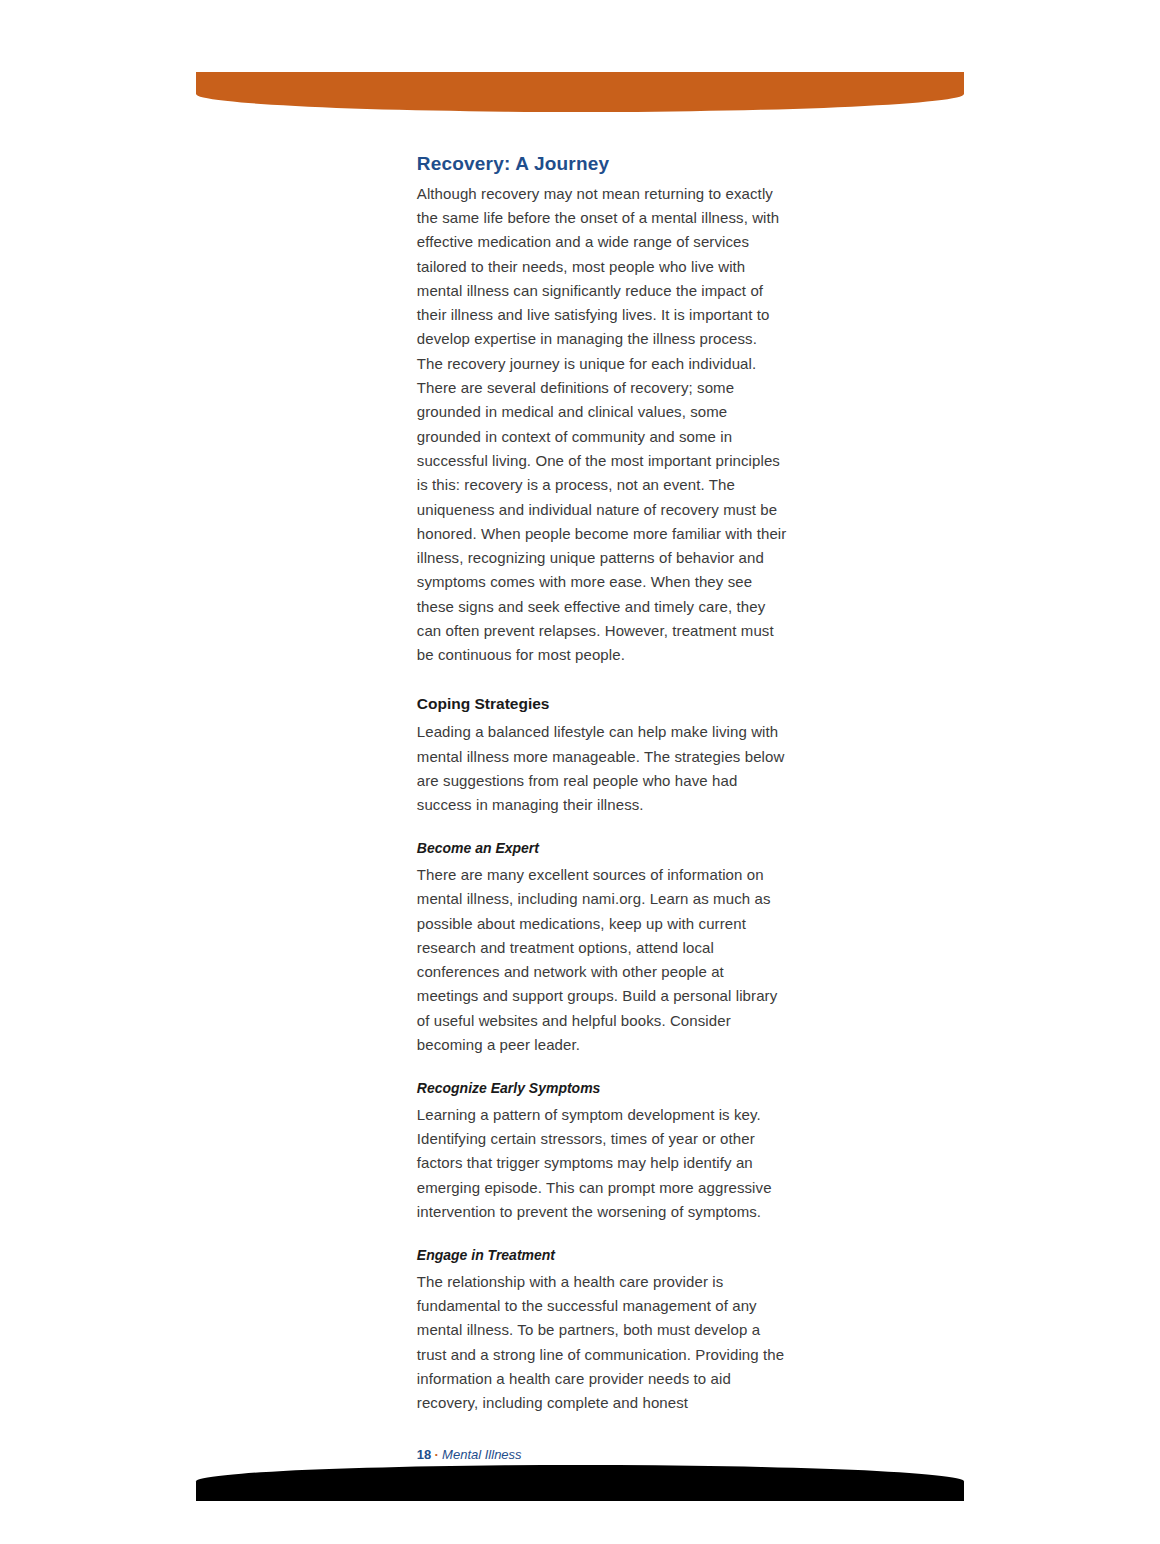Recovery: A Journey
Although recovery may not mean returning to exactly the same life before the onset of a mental illness, with effective medication and a wide range of services tailored to their needs, most people who live with mental illness can significantly reduce the impact of their illness and live satisfying lives. It is important to develop expertise in managing the illness process. The recovery journey is unique for each individual. There are several definitions of recovery; some grounded in medical and clinical values, some grounded in context of community and some in successful living. One of the most important principles is this: recovery is a process, not an event. The uniqueness and individual nature of recovery must be honored. When people become more familiar with their illness, recognizing unique patterns of behavior and symptoms comes with more ease. When they see these signs and seek effective and timely care, they can often prevent relapses. However, treatment must be continuous for most people.
Coping Strategies
Leading a balanced lifestyle can help make living with mental illness more manageable. The strategies below are suggestions from real people who have had success in managing their illness.
Become an Expert
There are many excellent sources of information on mental illness, including nami.org. Learn as much as possible about medications, keep up with current research and treatment options, attend local conferences and network with other people at meetings and support groups. Build a personal library of useful websites and helpful books. Consider becoming a peer leader.
Recognize Early Symptoms
Learning a pattern of symptom development is key. Identifying certain stressors, times of year or other factors that trigger symptoms may help identify an emerging episode. This can prompt more aggressive intervention to prevent the worsening of symptoms.
Engage in Treatment
The relationship with a health care provider is fundamental to the successful management of any mental illness. To be partners, both must develop a trust and a strong line of communication. Providing the information a health care provider needs to aid recovery, including complete and honest
18·Mental Illness